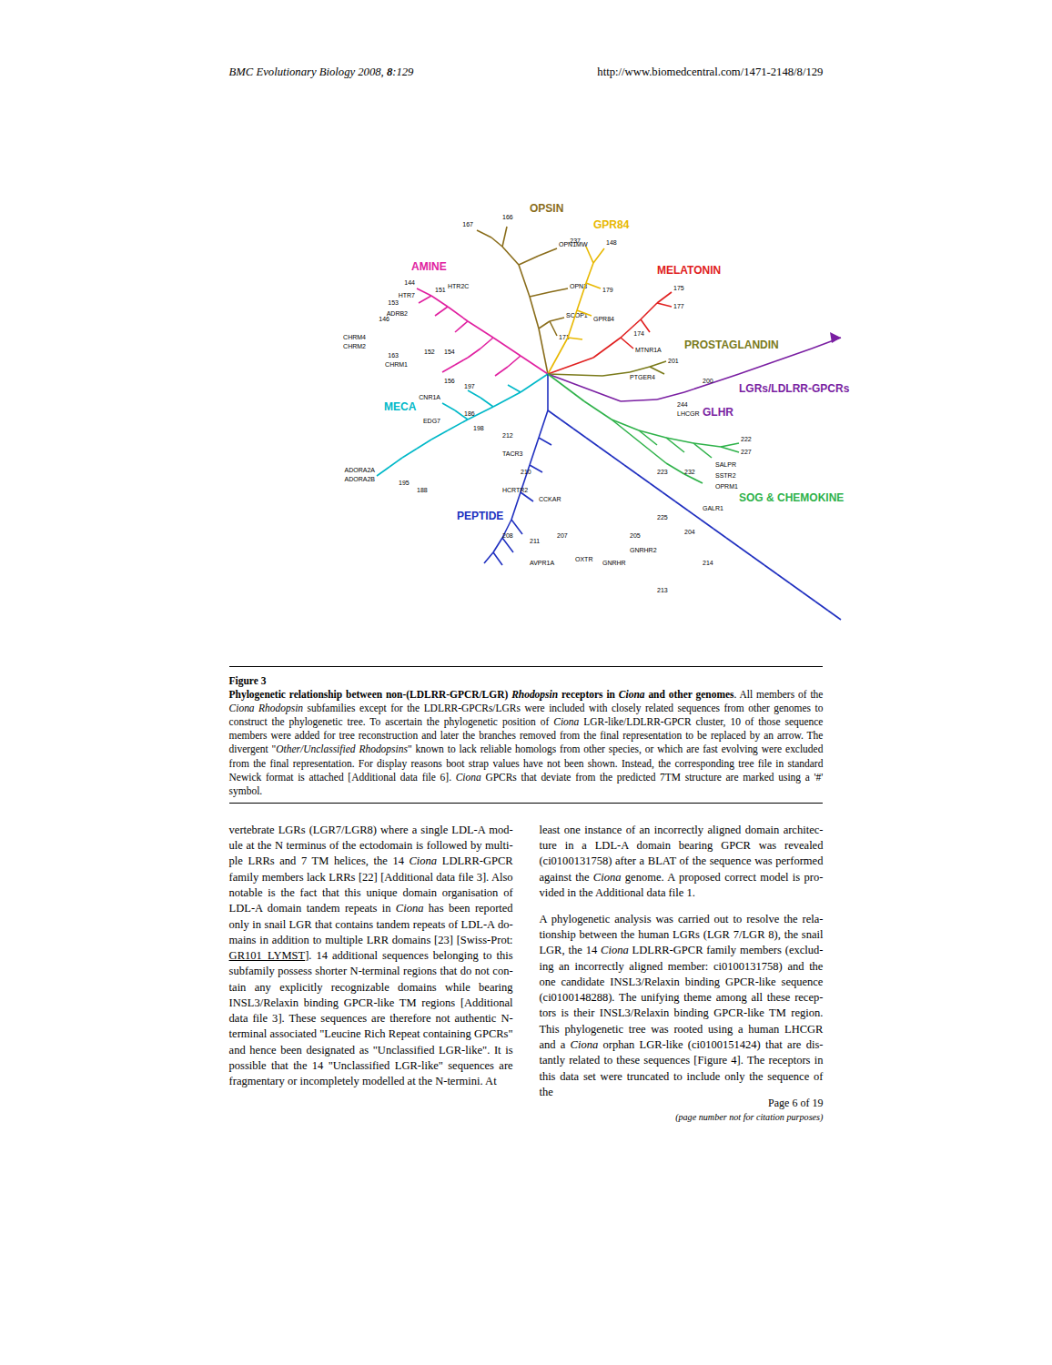BMC Evolutionary Biology 2008, 8:129
http://www.biomedcentral.com/1471-2148/8/129
167 166 OPN1MW OPN3 SCOP1 171 OPSIN 237 148 179 GPR84 GPR84 175 177 174 MTNR1A MELATONIN PTGER4 201 PROSTAGLANDIN 200 244 LHCGR LGRs/LDLRR-GPCRs GLHR 144 HTR7 151 HTR2C 153 ADRB2 146 CHRM4 CHRM2 163 CHRM1 152 154 156 AMINE CNR1A 197 EDG7 186 198 ADORA2A ADORA2B 195 188 MECA 212 TACR3 210 HCRTR2 CCKAR 208 211 207 AVPR1A OXTR GNRHR 205 GNRHR2 204 214 213 PEPTIDE 222 227 SALPR SSTR2 OPRM1 223 232 GALR1 225 SOG & CHEMOKINE
Figure 3
Phylogenetic relationship between non-(LDLRR-GPCR/LGR) Rhodopsin receptors in Ciona and other genomes. All members of the Ciona Rhodopsin subfamilies except for the LDLRR-GPCRs/LGRs were included with closely related sequences from other genomes to construct the phylogenetic tree. To ascertain the phylogenetic position of Ciona LGR-like/LDLRR-GPCR cluster, 10 of those sequence members were added for tree reconstruction and later the branches removed from the final representation to be replaced by an arrow. The divergent "Other/Unclassified Rhodopsins" known to lack reliable homologs from other species, or which are fast evolving were excluded from the final representation. For display reasons boot strap values have not been shown. Instead, the corresponding tree file in standard Newick format is attached [Additional data file 6]. Ciona GPCRs that deviate from the predicted 7TM structure are marked using a '#' symbol.
vertebrate LGRs (LGR7/LGR8) where a single LDL-A module at the N terminus of the ectodomain is followed by multiple LRRs and 7 TM helices, the 14 Ciona LDLRR-GPCR family members lack LRRs [22] [Additional data file 3]. Also notable is the fact that this unique domain organisation of LDL-A domain tandem repeats in Ciona has been reported only in snail LGR that contains tandem repeats of LDL-A domains in addition to multiple LRR domains [23] [Swiss-Prot: GR101_LYMST]. 14 additional sequences belonging to this subfamily possess shorter N-terminal regions that do not contain any explicitly recognizable domains while bearing INSL3/Relaxin binding GPCR-like TM regions [Additional data file 3]. These sequences are therefore not authentic N-terminal associated "Leucine Rich Repeat containing GPCRs" and hence been designated as "Unclassified LGR-like". It is possible that the 14 "Unclassified LGR-like" sequences are fragmentary or incompletely modelled at the N-termini. At
least one instance of an incorrectly aligned domain architecture in a LDL-A domain bearing GPCR was revealed (ci0100131758) after a BLAT of the sequence was performed against the Ciona genome. A proposed correct model is provided in the Additional data file 1.
A phylogenetic analysis was carried out to resolve the relationship between the human LGRs (LGR 7/LGR 8), the snail LGR, the 14 Ciona LDLRR-GPCR family members (excluding an incorrectly aligned member: ci0100131758) and the one candidate INSL3/Relaxin binding GPCR-like sequence (ci0100148288). The unifying theme among all these receptors is their INSL3/Relaxin binding GPCR-like TM region. This phylogenetic tree was rooted using a human LHCGR and a Ciona orphan LGR-like (ci0100151424) that are distantly related to these sequences [Figure 4]. The receptors in this data set were truncated to include only the sequence of the
Page 6 of 19
(page number not for citation purposes)